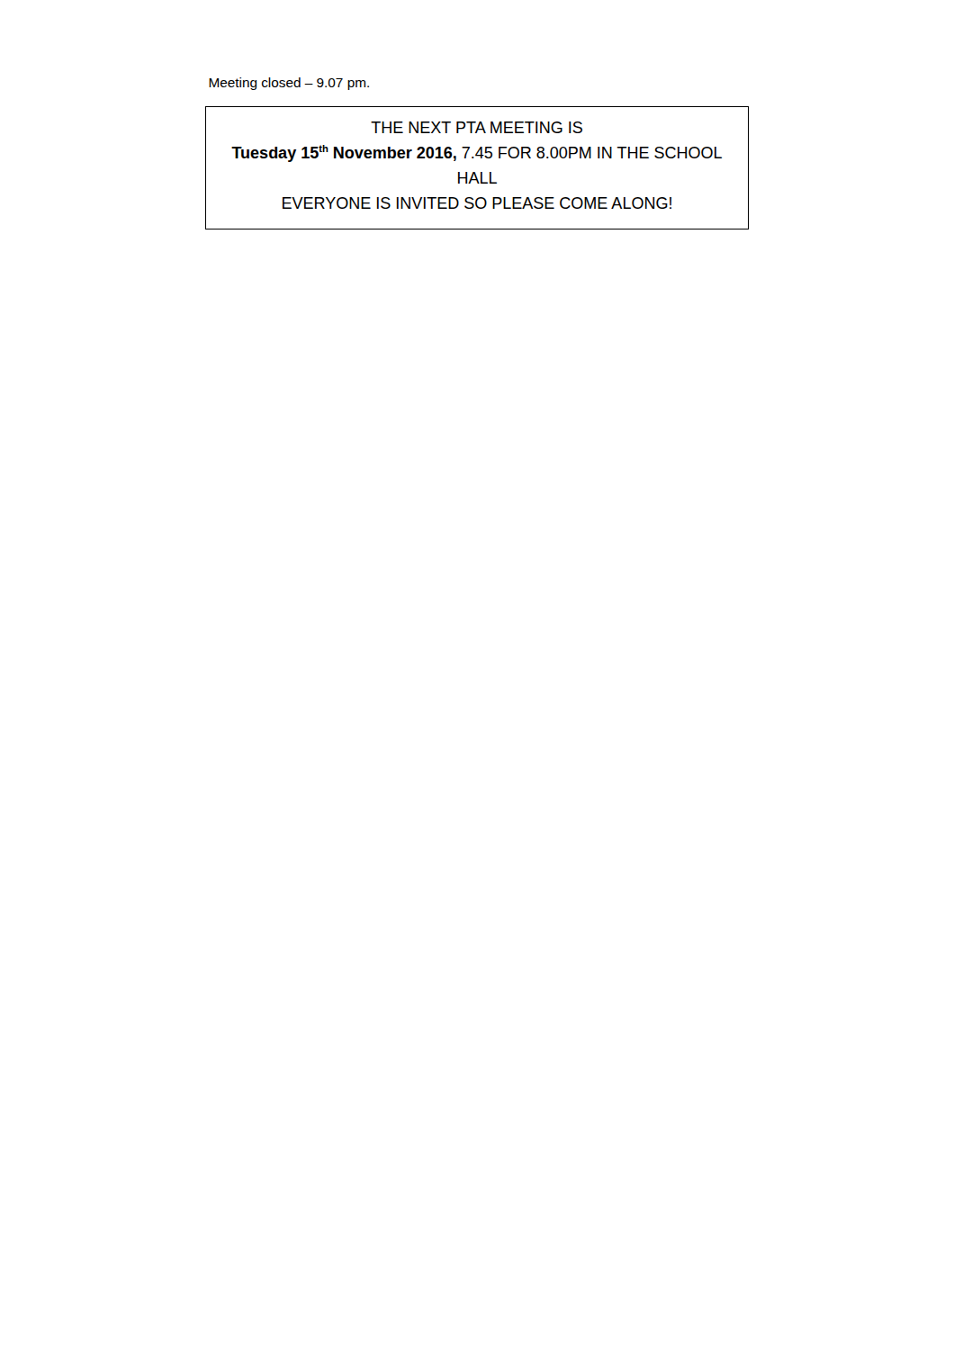Meeting closed – 9.07 pm.
THE NEXT PTA MEETING IS
Tuesday 15th November 2016, 7.45 FOR 8.00PM IN THE SCHOOL HALL
EVERYONE IS INVITED SO PLEASE COME ALONG!